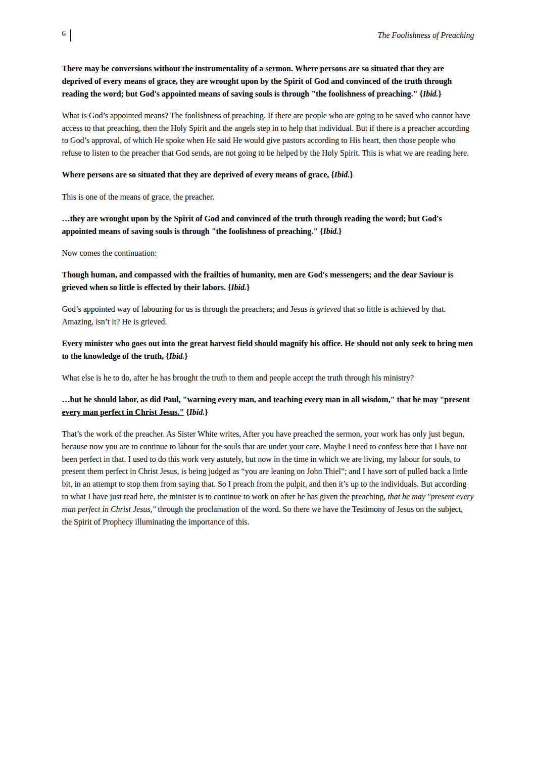6
The Foolishness of Preaching
There may be conversions without the instrumentality of a sermon. Where persons are so situated that they are deprived of every means of grace, they are wrought upon by the Spirit of God and convinced of the truth through reading the word; but God's appointed means of saving souls is through "the foolishness of preaching." {Ibid.}
What is God’s appointed means? The foolishness of preaching. If there are people who are going to be saved who cannot have access to that preaching, then the Holy Spirit and the angels step in to help that individual. But if there is a preacher according to God’s approval, of which He spoke when He said He would give pastors according to His heart, then those people who refuse to listen to the preacher that God sends, are not going to be helped by the Holy Spirit. This is what we are reading here.
Where persons are so situated that they are deprived of every means of grace, {Ibid.}
This is one of the means of grace, the preacher.
…they are wrought upon by the Spirit of God and convinced of the truth through reading the word; but God's appointed means of saving souls is through "the foolishness of preaching." {Ibid.}
Now comes the continuation:
Though human, and compassed with the frailties of humanity, men are God's messengers; and the dear Saviour is grieved when so little is effected by their labors. {Ibid.}
God’s appointed way of labouring for us is through the preachers; and Jesus is grieved that so little is achieved by that. Amazing, isn’t it? He is grieved.
Every minister who goes out into the great harvest field should magnify his office. He should not only seek to bring men to the knowledge of the truth, {Ibid.}
What else is he to do, after he has brought the truth to them and people accept the truth through his ministry?
…but he should labor, as did Paul, "warning every man, and teaching every man in all wisdom," that he may "present every man perfect in Christ Jesus." {Ibid.}
That’s the work of the preacher. As Sister White writes, After you have preached the sermon, your work has only just begun, because now you are to continue to labour for the souls that are under your care. Maybe I need to confess here that I have not been perfect in that. I used to do this work very astutely, but now in the time in which we are living, my labour for souls, to present them perfect in Christ Jesus, is being judged as “you are leaning on John Thiel”; and I have sort of pulled back a little bit, in an attempt to stop them from saying that. So I preach from the pulpit, and then it’s up to the individuals. But according to what I have just read here, the minister is to continue to work on after he has given the preaching, that he may "present every man perfect in Christ Jesus," through the proclamation of the word. So there we have the Testimony of Jesus on the subject, the Spirit of Prophecy illuminating the importance of this.